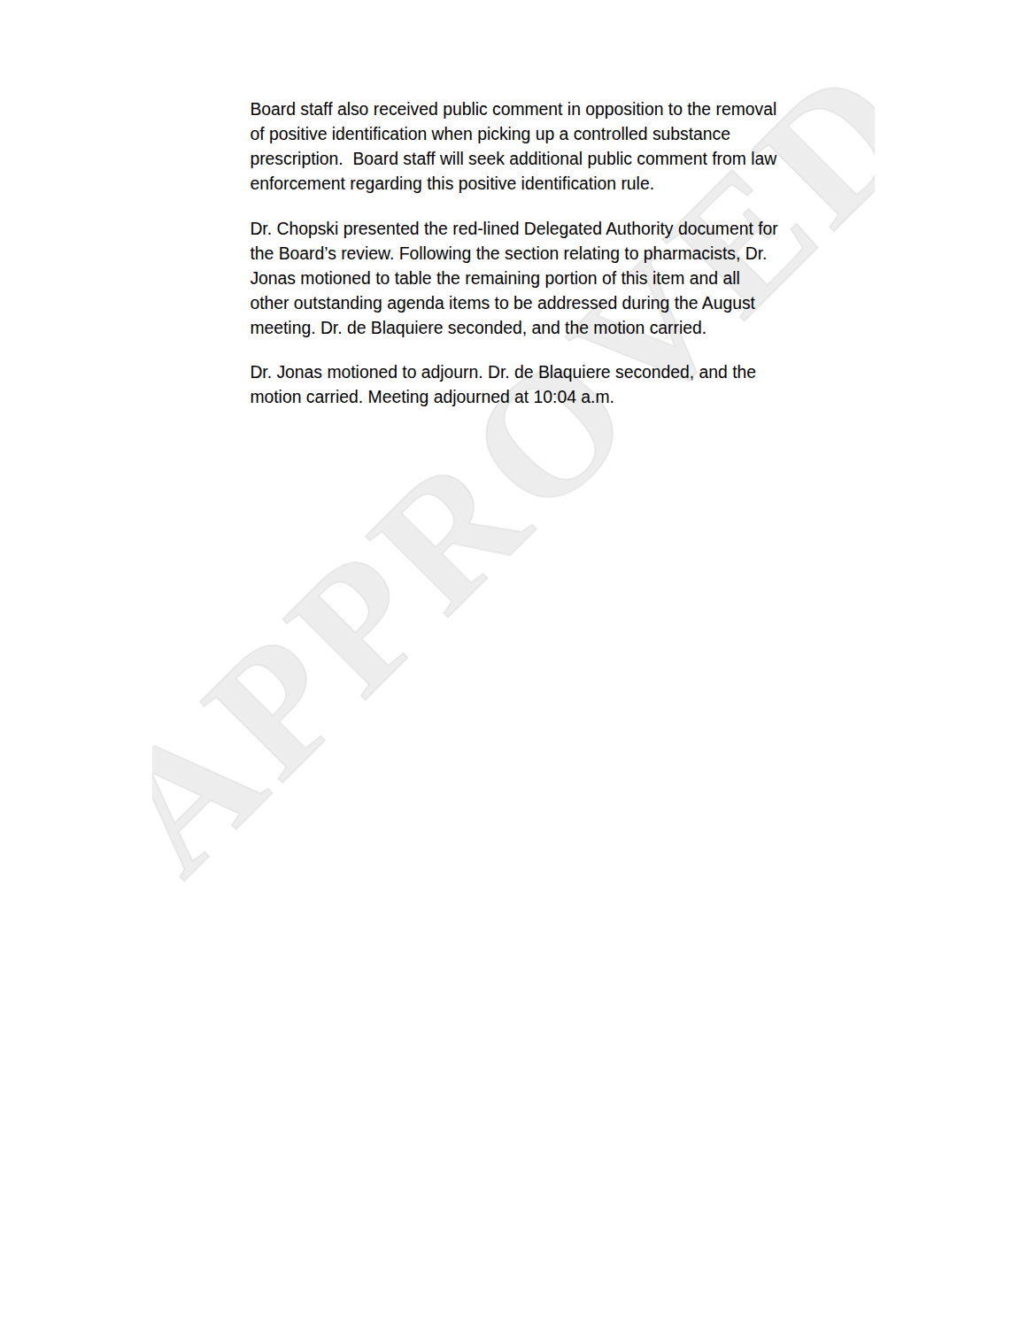APPROVED
Board staff also received public comment in opposition to the removal of positive identification when picking up a controlled substance prescription. Board staff will seek additional public comment from law enforcement regarding this positive identification rule.
Dr. Chopski presented the red-lined Delegated Authority document for the Board’s review. Following the section relating to pharmacists, Dr. Jonas motioned to table the remaining portion of this item and all other outstanding agenda items to be addressed during the August meeting. Dr. de Blaquiere seconded, and the motion carried.
Dr. Jonas motioned to adjourn. Dr. de Blaquiere seconded, and the motion carried. Meeting adjourned at 10:04 a.m.